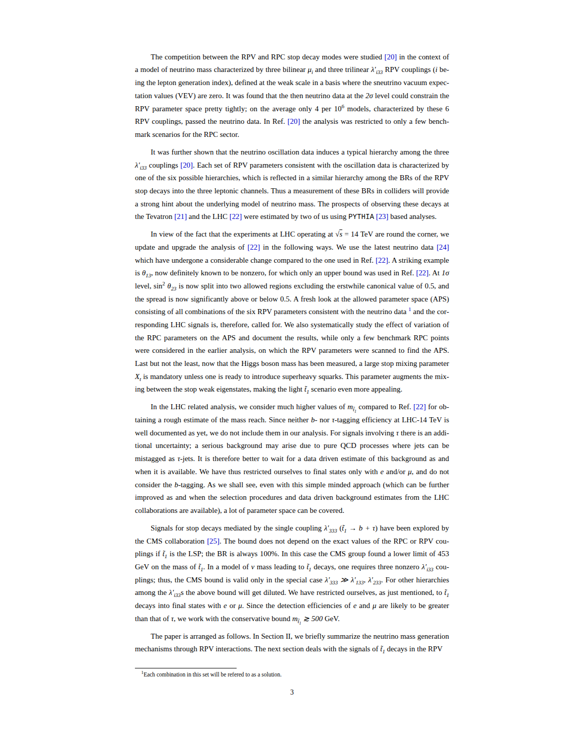The competition between the RPV and RPC stop decay modes were studied [20] in the context of a model of neutrino mass characterized by three bilinear μi and three trilinear λ′i33 RPV couplings (i being the lepton generation index), defined at the weak scale in a basis where the sneutrino vacuum expectation values (VEV) are zero. It was found that the then neutrino data at the 2σ level could constrain the RPV parameter space pretty tightly; on the average only 4 per 106 models, characterized by these 6 RPV couplings, passed the neutrino data. In Ref. [20] the analysis was restricted to only a few benchmark scenarios for the RPC sector.
It was further shown that the neutrino oscillation data induces a typical hierarchy among the three λ′i33 couplings [20]. Each set of RPV parameters consistent with the oscillation data is characterized by one of the six possible hierarchies, which is reflected in a similar hierarchy among the BRs of the RPV stop decays into the three leptonic channels. Thus a measurement of these BRs in colliders will provide a strong hint about the underlying model of neutrino mass. The prospects of observing these decays at the Tevatron [21] and the LHC [22] were estimated by two of us using PYTHIA [23] based analyses.
In view of the fact that the experiments at LHC operating at √s = 14 TeV are round the corner, we update and upgrade the analysis of [22] in the following ways. We use the latest neutrino data [24] which have undergone a considerable change compared to the one used in Ref. [22]. A striking example is θ13, now definitely known to be nonzero, for which only an upper bound was used in Ref. [22]. At 1σ level, sin2 θ23 is now split into two allowed regions excluding the erstwhile canonical value of 0.5, and the spread is now significantly above or below 0.5. A fresh look at the allowed parameter space (APS) consisting of all combinations of the six RPV parameters consistent with the neutrino data 1 and the corresponding LHC signals is, therefore, called for. We also systematically study the effect of variation of the RPC parameters on the APS and document the results, while only a few benchmark RPC points were considered in the earlier analysis, on which the RPV parameters were scanned to find the APS. Last but not the least, now that the Higgs boson mass has been measured, a large stop mixing parameter Xt is mandatory unless one is ready to introduce superheavy squarks. This parameter augments the mixing between the stop weak eigenstates, making the light t̃1 scenario even more appealing.
In the LHC related analysis, we consider much higher values of mt̃1 compared to Ref. [22] for obtaining a rough estimate of the mass reach. Since neither b- nor τ-tagging efficiency at LHC-14 TeV is well documented as yet, we do not include them in our analysis. For signals involving τ there is an additional uncertainty; a serious background may arise due to pure QCD processes where jets can be mistagged as τ-jets. It is therefore better to wait for a data driven estimate of this background as and when it is available. We have thus restricted ourselves to final states only with e and/or μ, and do not consider the b-tagging. As we shall see, even with this simple minded approach (which can be further improved as and when the selection procedures and data driven background estimates from the LHC collaborations are available), a lot of parameter space can be covered.
Signals for stop decays mediated by the single coupling λ′333 (t̃1 → b + τ) have been explored by the CMS collaboration [25]. The bound does not depend on the exact values of the RPC or RPV couplings if t̃1 is the LSP; the BR is always 100%. In this case the CMS group found a lower limit of 453 GeV on the mass of t̃1. In a model of ν mass leading to t̃1 decays, one requires three nonzero λ′i33 couplings; thus, the CMS bound is valid only in the special case λ′333 ≫ λ′133, λ′233. For other hierarchies among the λ′i33s the above bound will get diluted. We have restricted ourselves, as just mentioned, to t̃1 decays into final states with e or μ. Since the detection efficiencies of e and μ are likely to be greater than that of τ, we work with the conservative bound mt̃1 ≳ 500 GeV.
The paper is arranged as follows. In Section II, we briefly summarize the neutrino mass generation mechanisms through RPV interactions. The next section deals with the signals of t̃1 decays in the RPV
1Each combination in this set will be refered to as a solution.
3